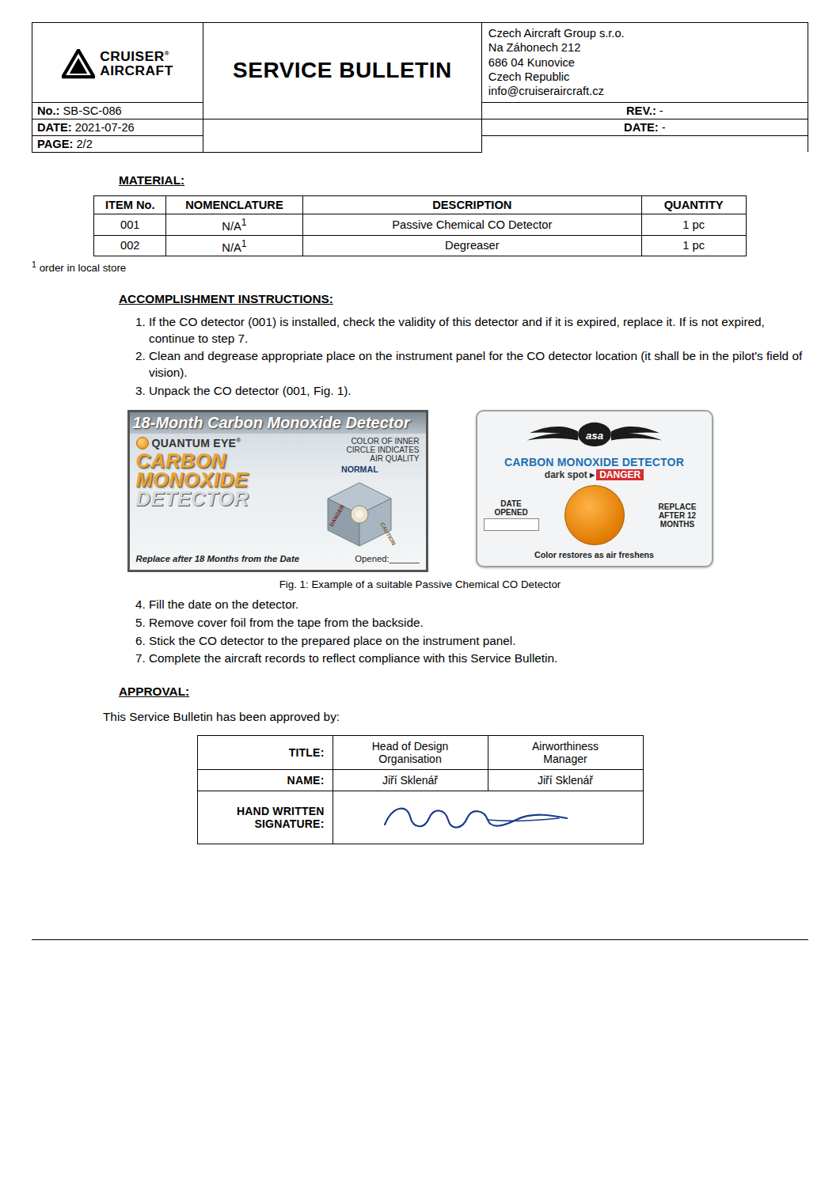| CRUISER ® AIRCRAFT | SERVICE BULLETIN | Czech Aircraft Group s.r.o. Na Záhonech 212 686 04 Kunovice Czech Republic info@cruiseraircraft.cz |
| No.: SB-SC-086 | REV.: - |
| DATE: 2021-07-26 | | DATE: - |
| PAGE: 2/2 | | |
MATERIAL:
| ITEM No. | NOMENCLATURE | DESCRIPTION | QUANTITY |
| --- | --- | --- | --- |
| 001 | N/A 1 | Passive Chemical CO Detector | 1 pc |
| 002 | N/A 1 | Degreaser | 1 pc |
1 order in local store
ACCOMPLISHMENT INSTRUCTIONS:
If the CO detector (001) is installed, check the validity of this detector and if it is expired, replace it. If is not expired, continue to step 7.
Clean and degrease appropriate place on the instrument panel for the CO detector location (it shall be in the pilot's field of vision).
Unpack the CO detector (001, Fig. 1).
18-Month Carbon Monoxide Detector
QUANTUM EYE®
CARBON
MONOXIDE
DETECTOR
COLOR OF INNER
CIRCLE INDICATES
AIR QUALITY
NORMAL
DANGER CAUTION
Replace after 18 Months from the Date
Opened:______
asa
CARBON MONOXIDE DETECTOR
dark spot ▸DANGER
DATE
OPENED
REPLACE
AFTER 12
MONTHS
Color restores as air freshens
Fig. 1: Example of a suitable Passive Chemical CO Detector
Fill the date on the detector.
Remove cover foil from the tape from the backside.
Stick the CO detector to the prepared place on the instrument panel.
Complete the aircraft records to reflect compliance with this Service Bulletin.
APPROVAL:
This Service Bulletin has been approved by:
| TITLE: | Head of Design Organisation | Airworthiness Manager |
| NAME: | Jiří Sklenář | Jiří Sklenář |
| HAND WRITTEN SIGNATURE: | |